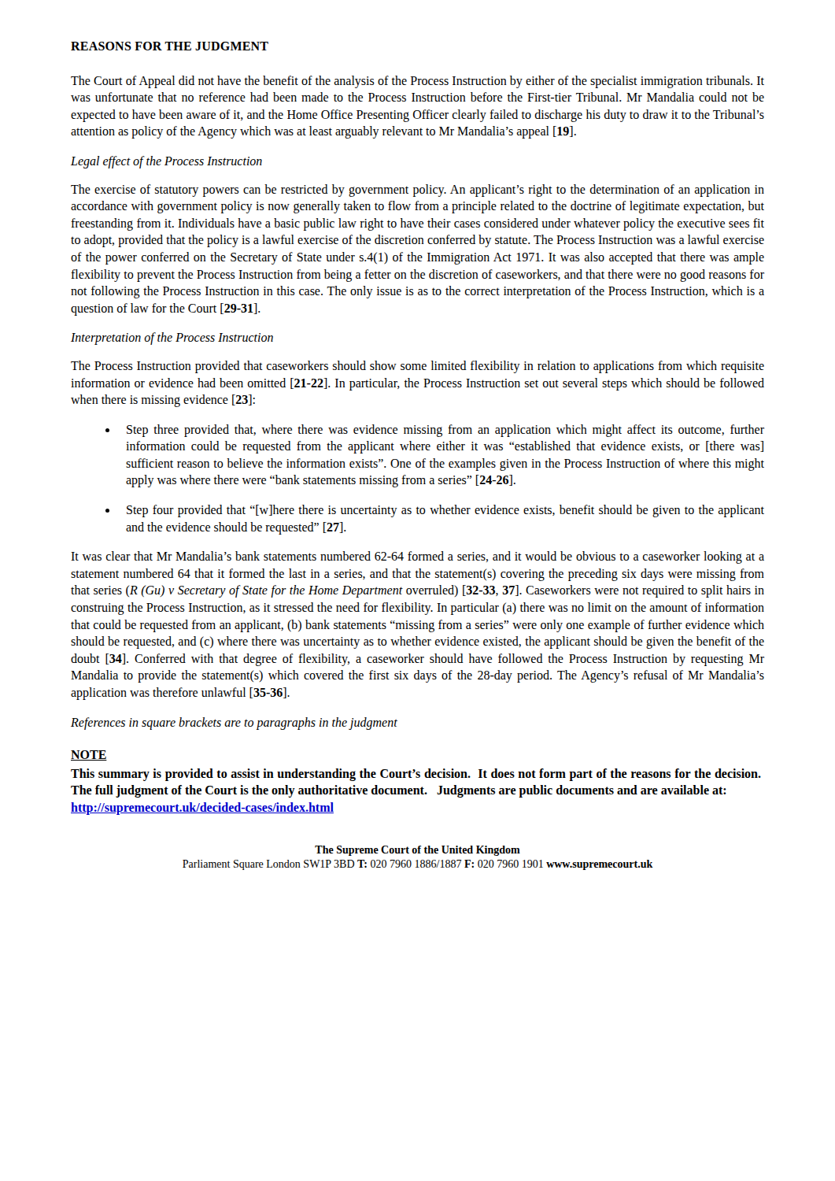REASONS FOR THE JUDGMENT
The Court of Appeal did not have the benefit of the analysis of the Process Instruction by either of the specialist immigration tribunals. It was unfortunate that no reference had been made to the Process Instruction before the First-tier Tribunal. Mr Mandalia could not be expected to have been aware of it, and the Home Office Presenting Officer clearly failed to discharge his duty to draw it to the Tribunal’s attention as policy of the Agency which was at least arguably relevant to Mr Mandalia’s appeal [19].
Legal effect of the Process Instruction
The exercise of statutory powers can be restricted by government policy. An applicant’s right to the determination of an application in accordance with government policy is now generally taken to flow from a principle related to the doctrine of legitimate expectation, but freestanding from it. Individuals have a basic public law right to have their cases considered under whatever policy the executive sees fit to adopt, provided that the policy is a lawful exercise of the discretion conferred by statute. The Process Instruction was a lawful exercise of the power conferred on the Secretary of State under s.4(1) of the Immigration Act 1971. It was also accepted that there was ample flexibility to prevent the Process Instruction from being a fetter on the discretion of caseworkers, and that there were no good reasons for not following the Process Instruction in this case. The only issue is as to the correct interpretation of the Process Instruction, which is a question of law for the Court [29-31].
Interpretation of the Process Instruction
The Process Instruction provided that caseworkers should show some limited flexibility in relation to applications from which requisite information or evidence had been omitted [21-22]. In particular, the Process Instruction set out several steps which should be followed when there is missing evidence [23]:
Step three provided that, where there was evidence missing from an application which might affect its outcome, further information could be requested from the applicant where either it was “established that evidence exists, or [there was] sufficient reason to believe the information exists”. One of the examples given in the Process Instruction of where this might apply was where there were “bank statements missing from a series” [24-26].
Step four provided that “[w]here there is uncertainty as to whether evidence exists, benefit should be given to the applicant and the evidence should be requested” [27].
It was clear that Mr Mandalia’s bank statements numbered 62-64 formed a series, and it would be obvious to a caseworker looking at a statement numbered 64 that it formed the last in a series, and that the statement(s) covering the preceding six days were missing from that series (R (Gu) v Secretary of State for the Home Department overruled) [32-33, 37]. Caseworkers were not required to split hairs in construing the Process Instruction, as it stressed the need for flexibility. In particular (a) there was no limit on the amount of information that could be requested from an applicant, (b) bank statements “missing from a series” were only one example of further evidence which should be requested, and (c) where there was uncertainty as to whether evidence existed, the applicant should be given the benefit of the doubt [34]. Conferred with that degree of flexibility, a caseworker should have followed the Process Instruction by requesting Mr Mandalia to provide the statement(s) which covered the first six days of the 28-day period. The Agency’s refusal of Mr Mandalia’s application was therefore unlawful [35-36].
References in square brackets are to paragraphs in the judgment
NOTE
This summary is provided to assist in understanding the Court’s decision. It does not form part of the reasons for the decision. The full judgment of the Court is the only authoritative document. Judgments are public documents and are available at:
http://supremecourt.uk/decided-cases/index.html
The Supreme Court of the United Kingdom
Parliament Square London SW1P 3BD T: 020 7960 1886/1887 F: 020 7960 1901 www.supremecourt.uk